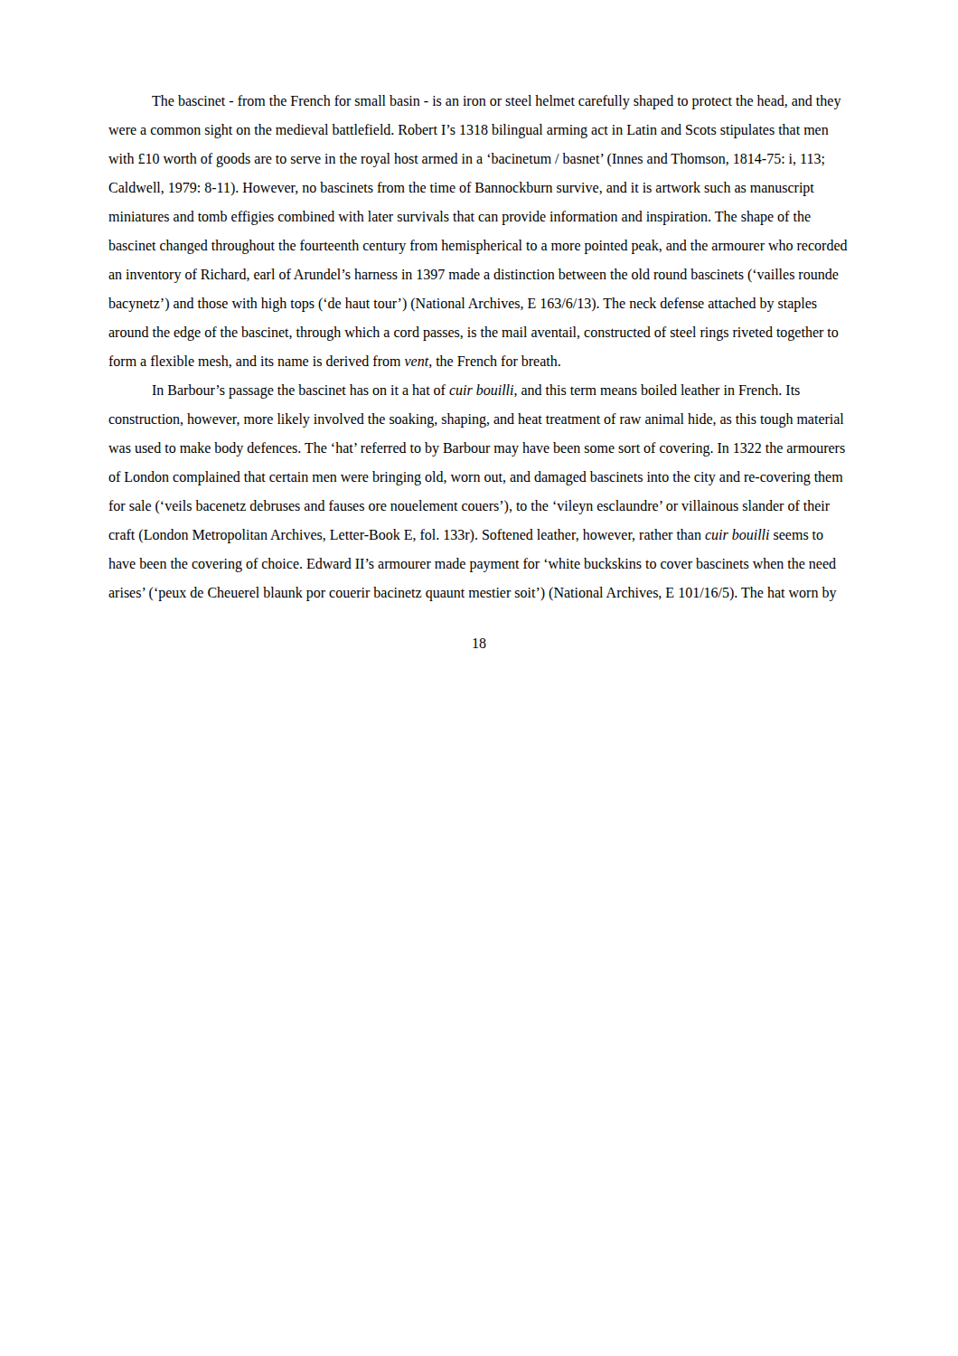The bascinet - from the French for small basin - is an iron or steel helmet carefully shaped to protect the head, and they were a common sight on the medieval battlefield. Robert I’s 1318 bilingual arming act in Latin and Scots stipulates that men with £10 worth of goods are to serve in the royal host armed in a ‘bacinetum / basnet’ (Innes and Thomson, 1814-75: i, 113; Caldwell, 1979: 8-11). However, no bascinets from the time of Bannockburn survive, and it is artwork such as manuscript miniatures and tomb effigies combined with later survivals that can provide information and inspiration. The shape of the bascinet changed throughout the fourteenth century from hemispherical to a more pointed peak, and the armourer who recorded an inventory of Richard, earl of Arundel’s harness in 1397 made a distinction between the old round bascinets (‘vailles rounde bacynetz’) and those with high tops (‘de haut tour’) (National Archives, E 163/6/13). The neck defense attached by staples around the edge of the bascinet, through which a cord passes, is the mail aventail, constructed of steel rings riveted together to form a flexible mesh, and its name is derived from vent, the French for breath.
In Barbour’s passage the bascinet has on it a hat of cuir bouilli, and this term means boiled leather in French. Its construction, however, more likely involved the soaking, shaping, and heat treatment of raw animal hide, as this tough material was used to make body defences. The ‘hat’ referred to by Barbour may have been some sort of covering. In 1322 the armourers of London complained that certain men were bringing old, worn out, and damaged bascinets into the city and re-covering them for sale (‘veils bacenetz debruses and fauses ore nouelement couers’), to the ‘vileyn esclaundre’ or villainous slander of their craft (London Metropolitan Archives, Letter-Book E, fol. 133r). Softened leather, however, rather than cuir bouilli seems to have been the covering of choice. Edward II’s armourer made payment for ‘white buckskins to cover bascinets when the need arises’ (‘peux de Cheuerel blaunk por couerir bacinetz quaunt mestier soit’) (National Archives, E 101/16/5). The hat worn by
18